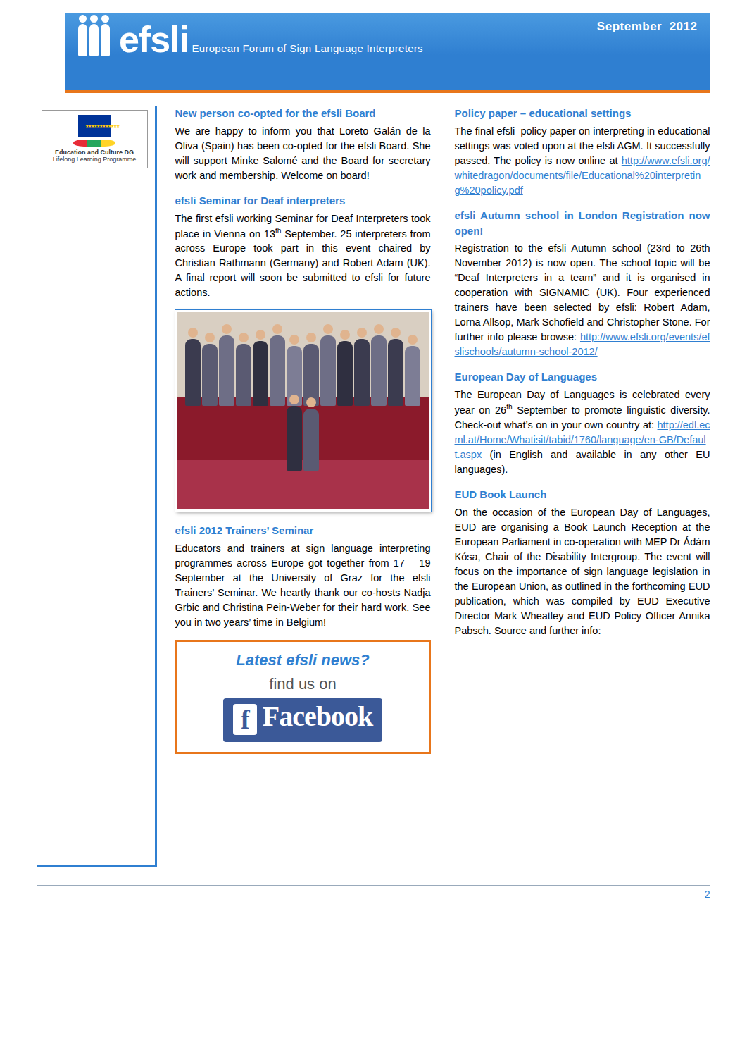September 2012
efsli European Forum of Sign Language Interpreters
Education and Culture DG
Lifelong Learning Programme
New person co-opted for the efsli Board
We are happy to inform you that Loreto Galán de la Oliva (Spain) has been co-opted for the efsli Board. She will support Minke Salomé and the Board for secretary work and membership. Welcome on board!
efsli Seminar for Deaf interpreters
The first efsli working Seminar for Deaf Interpreters took place in Vienna on 13th September. 25 interpreters from across Europe took part in this event chaired by Christian Rathmann (Germany) and Robert Adam (UK). A final report will soon be submitted to efsli for future actions.
efsli 2012 Trainers’ Seminar
Educators and trainers at sign language interpreting programmes across Europe got together from 17 – 19 September at the University of Graz for the efsli Trainers’ Seminar. We heartly thank our co-hosts Nadja Grbic and Christina Pein-Weber for their hard work. See you in two years’ time in Belgium!
Latest efsli news?
find us on
f Facebook
Policy paper – educational settings
The final efsli policy paper on interpreting in educational settings was voted upon at the efsli AGM. It successfully passed. The policy is now online at http://www.efsli.org/whitedragon/documents/file/Educational%20interpreting%20policy.pdf
efsli Autumn school in London Registration now open!
Registration to the efsli Autumn school (23rd to 26th November 2012) is now open. The school topic will be “Deaf Interpreters in a team” and it is organised in cooperation with SIGNAMIC (UK). Four experienced trainers have been selected by efsli: Robert Adam, Lorna Allsop, Mark Schofield and Christopher Stone. For further info please browse: http://www.efsli.org/events/efslischools/autumn-school-2012/
European Day of Languages
The European Day of Languages is celebrated every year on 26th September to promote linguistic diversity. Check-out what’s on in your own country at: http://edl.ecml.at/Home/Whatisit/tabid/1760/language/en-GB/Default.aspx (in English and available in any other EU languages).
EUD Book Launch
On the occasion of the European Day of Languages, EUD are organising a Book Launch Reception at the European Parliament in co-operation with MEP Dr Ádám Kósa, Chair of the Disability Intergroup. The event will focus on the importance of sign language legislation in the European Union, as outlined in the forthcoming EUD publication, which was compiled by EUD Executive Director Mark Wheatley and EUD Policy Officer Annika Pabsch. Source and further info:
2